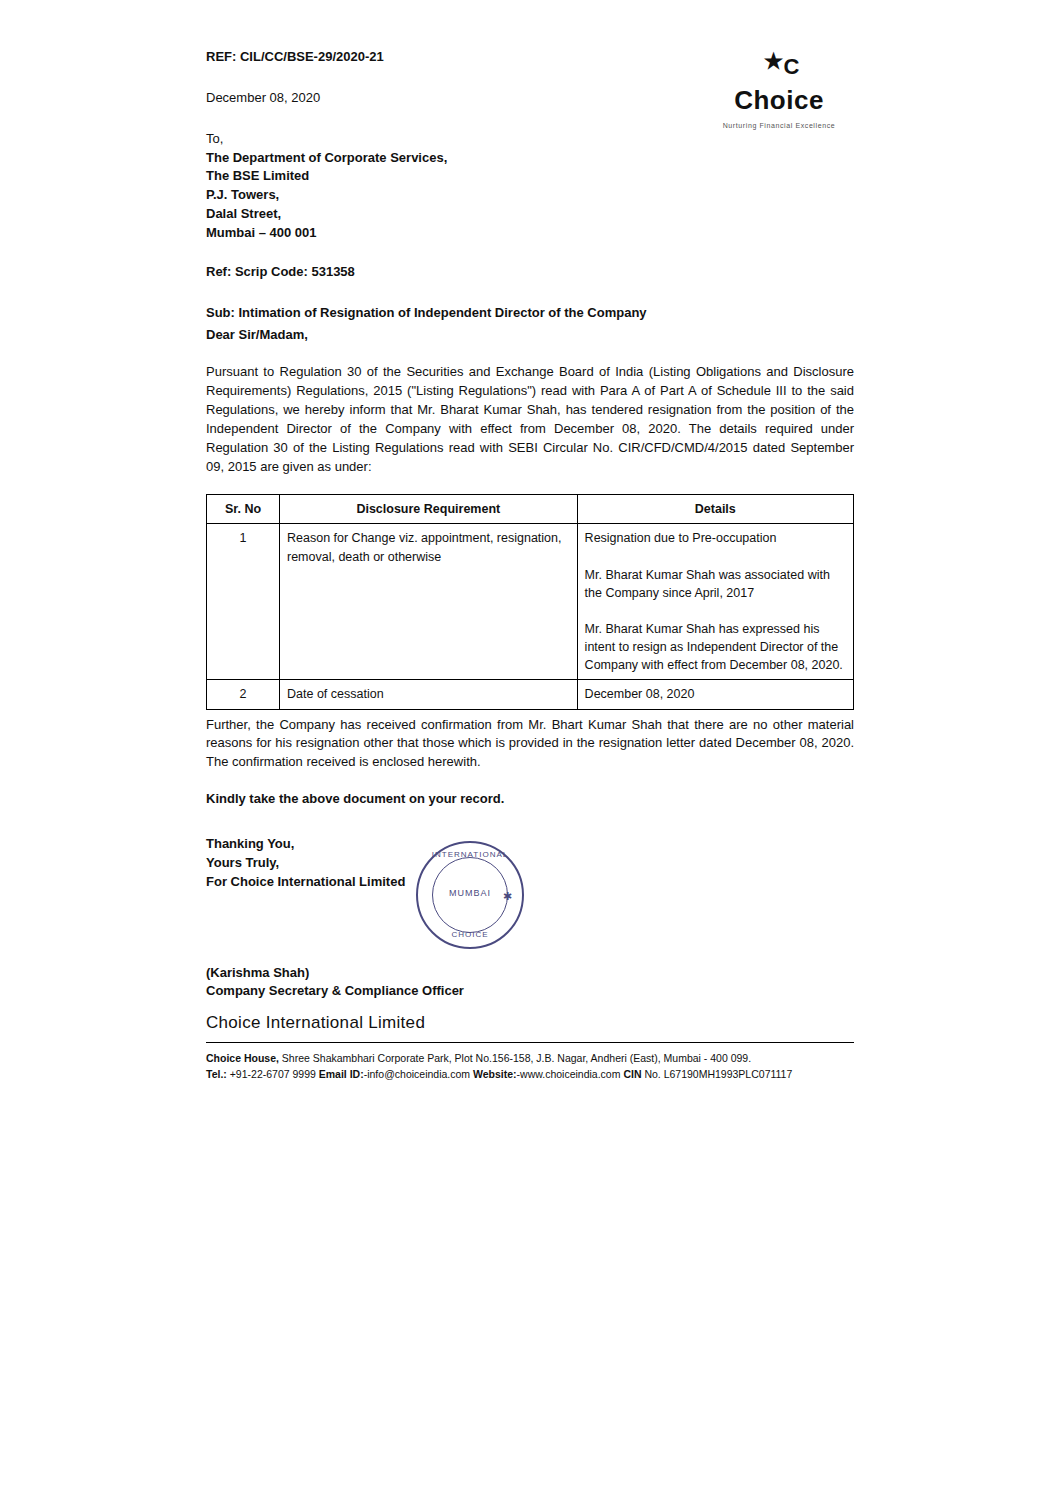⋆C
Choice
Nurturing Financial Excellence
REF: CIL/CC/BSE-29/2020-21
December 08, 2020
To,
The Department of Corporate Services,
The BSE Limited
P.J. Towers,
Dalal Street,
Mumbai – 400 001
Ref: Scrip Code: 531358
Sub: Intimation of Resignation of Independent Director of the Company
Dear Sir/Madam,
Pursuant to Regulation 30 of the Securities and Exchange Board of India (Listing Obligations and Disclosure Requirements) Regulations, 2015 ("Listing Regulations") read with Para A of Part A of Schedule III to the said Regulations, we hereby inform that Mr. Bharat Kumar Shah, has tendered resignation from the position of the Independent Director of the Company with effect from December 08, 2020. The details required under Regulation 30 of the Listing Regulations read with SEBI Circular No. CIR/CFD/CMD/4/2015 dated September 09, 2015 are given as under:
| Sr. No | Disclosure Requirement | Details |
| --- | --- | --- |
| 1 | Reason for Change viz. appointment, resignation, removal, death or otherwise | Resignation due to Pre-occupation Mr. Bharat Kumar Shah was associated with the Company since April, 2017 Mr. Bharat Kumar Shah has expressed his intent to resign as Independent Director of the Company with effect from December 08, 2020. |
| 2 | Date of cessation | December 08, 2020 |
Further, the Company has received confirmation from Mr. Bhart Kumar Shah that there are no other material reasons for his resignation other that those which is provided in the resignation letter dated December 08, 2020. The confirmation received is enclosed herewith.
Kindly take the above document on your record.
Thanking You,
Yours Truly,
For Choice International Limited
INTERNATIONAL
MUMBAI
CHOICE
✱
(Karishma Shah)
Company Secretary & Compliance Officer
Choice International Limited
Choice House, Shree Shakambhari Corporate Park, Plot No.156-158, J.B. Nagar, Andheri (East), Mumbai - 400 099.
Tel.: +91-22-6707 9999 Email ID:-info@choiceindia.com Website:-www.choiceindia.com CIN No. L67190MH1993PLC071117